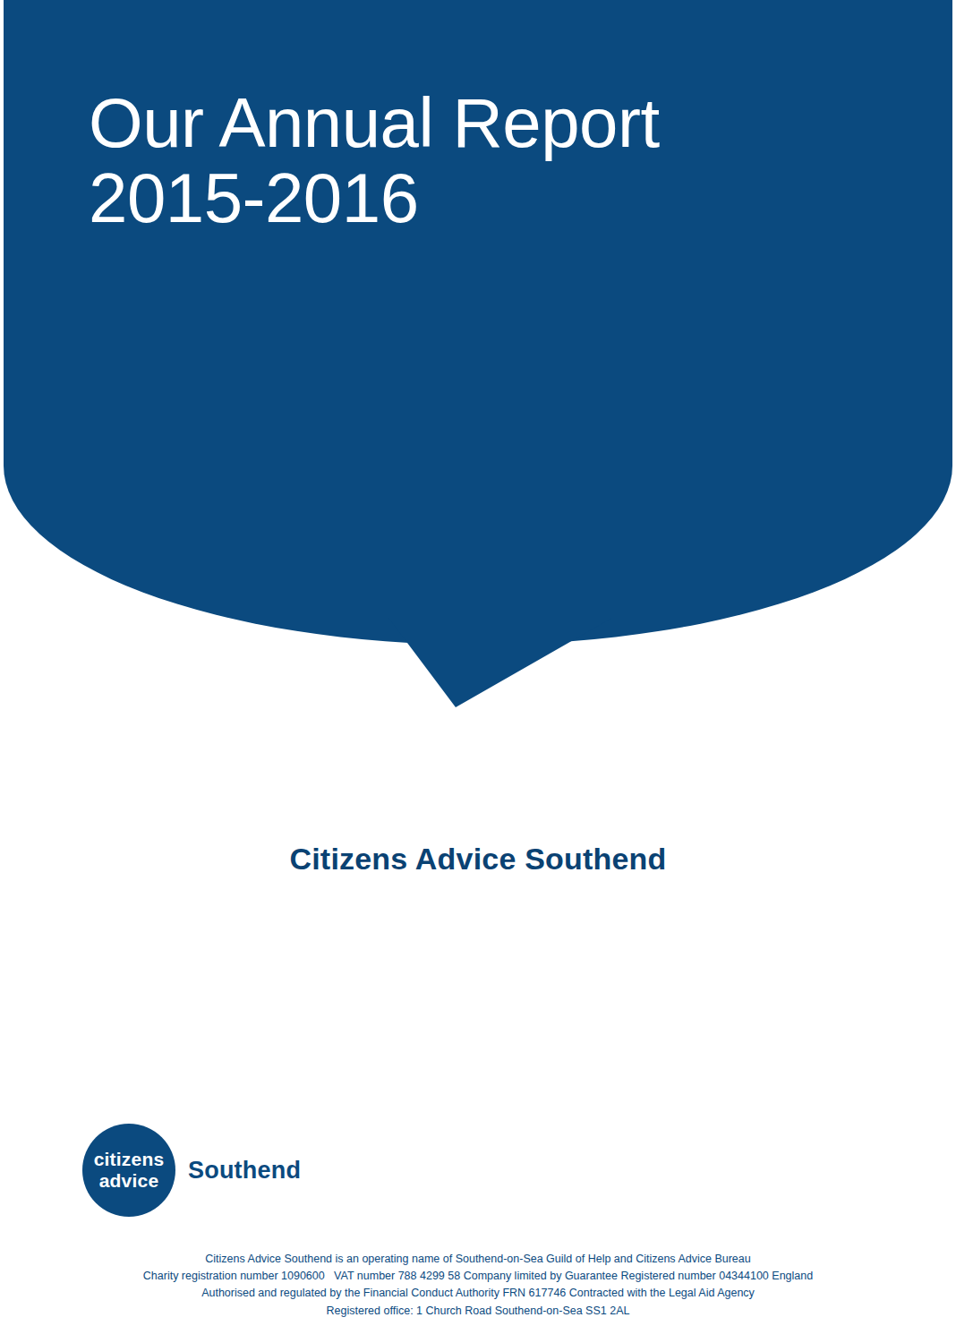Our Annual Report
2015-2016
Citizens Advice Southend
citizens advice
Southend
Citizens Advice Southend is an operating name of Southend-on-Sea Guild of Help and Citizens Advice Bureau
Charity registration number 1090600 VAT number 788 4299 58 Company limited by Guarantee Registered number 04344100 England
Authorised and regulated by the Financial Conduct Authority FRN 617746 Contracted with the Legal Aid Agency
Registered office: 1 Church Road Southend-on-Sea SS1 2AL